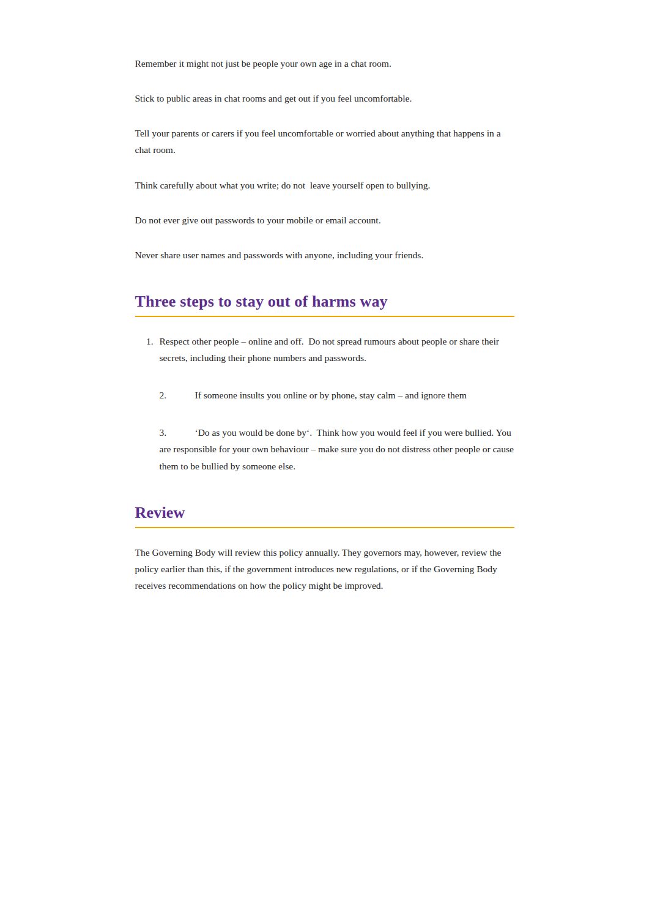Remember it might not just be people your own age in a chat room.
Stick to public areas in chat rooms and get out if you feel uncomfortable.
Tell your parents or carers if you feel uncomfortable or worried about anything that happens in a chat room.
Think carefully about what you write; do not leave yourself open to bullying.
Do not ever give out passwords to your mobile or email account.
Never share user names and passwords with anyone, including your friends.
Three steps to stay out of harms way
Respect other people – online and off. Do not spread rumours about people or share their secrets, including their phone numbers and passwords.
2. If someone insults you online or by phone, stay calm – and ignore them
3.‘Do as you would be done by‘. Think how you would feel if you were bullied. You are responsible for your own behaviour – make sure you do not distress other people or cause them to be bullied by someone else.
Review
The Governing Body will review this policy annually. They governors may, however, review the policy earlier than this, if the government introduces new regulations, or if the Governing Body receives recommendations on how the policy might be improved.